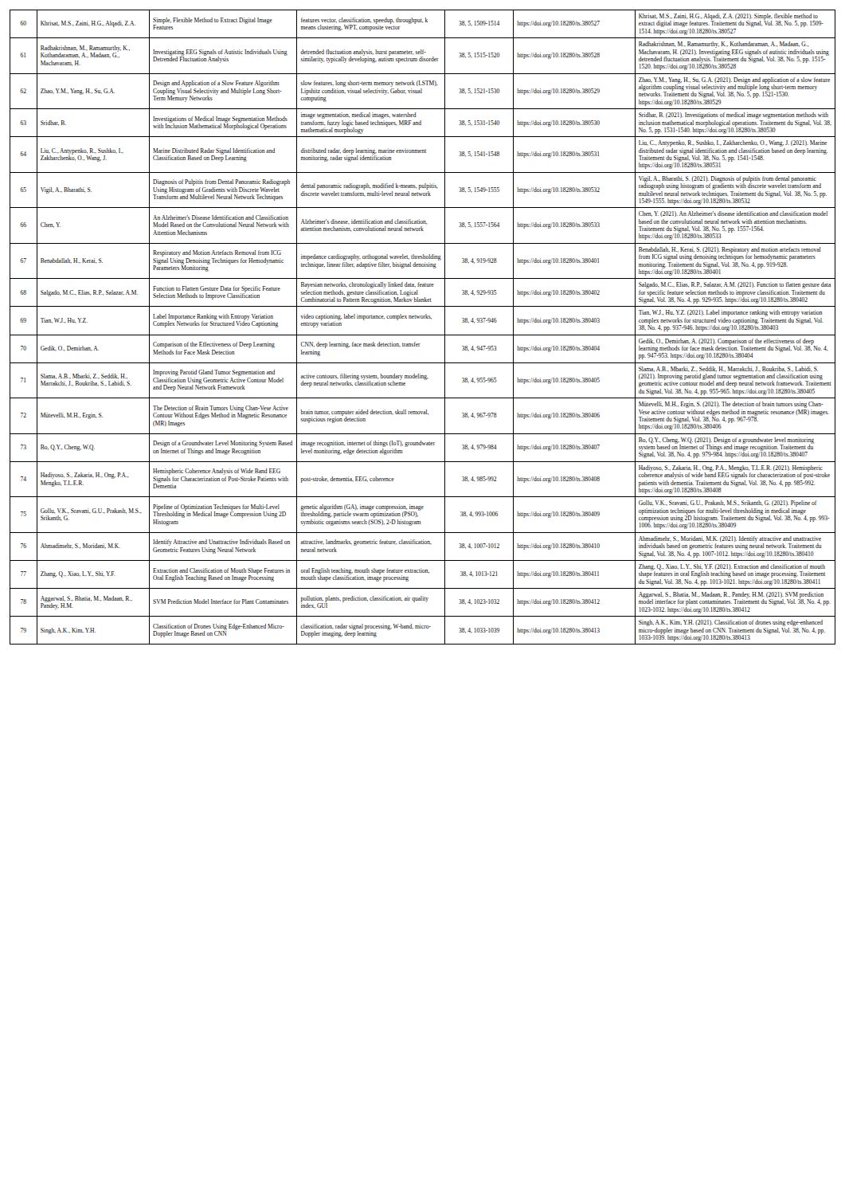| 60 | Khrisat, M.S., Zaini, H.G., Alqadi, Z.A. | Simple, Flexible Method to Extract Digital Image Features | features vector, classification, speedup, throughput, k means clustering, WPT, composite vector | 38, 5, 1509-1514 | https://doi.org/10.18280/ts.380527 | Khrisat, M.S., Zaini, H.G., Alqadi, Z.A. (2021). Simple, flexible method to extract digital image features. Traitement du Signal, Vol. 38, No. 5, pp. 1509-1514. https://doi.org/10.18280/ts.380527 |
| 61 | Radhakrishnan, M., Ramamurthy, K., Kothandaraman, A., Madaan, G., Machavaram, H. | Investigating EEG Signals of Autistic Individuals Using Detrended Fluctuation Analysis | detrended fluctuation analysis, hurst parameter, self-similarity, typically developing, autism spectrum disorder | 38, 5, 1515-1520 | https://doi.org/10.18280/ts.380528 | Radhakrishnan, M., Ramamurthy, K., Kothandaraman, A., Madaan, G., Machavaram, H. (2021). Investigating EEG signals of autistic individuals using detrended fluctuation analysis. Traitement du Signal, Vol. 38, No. 5, pp. 1515-1520. https://doi.org/10.18280/ts.380528 |
| 62 | Zhao, Y.M., Yang, H., Su, G.A. | Design and Application of a Slow Feature Algorithm Coupling Visual Selectivity and Multiple Long Short-Term Memory Networks | slow features, long short-term memory network (LSTM), Lipshitz condition, visual selectivity, Gabor, visual computing | 38, 5, 1521-1530 | https://doi.org/10.18280/ts.380529 | Zhao, Y.M., Yang, H., Su, G.A. (2021). Design and application of a slow feature algorithm coupling visual selectivity and multiple long short-term memory networks. Traitement du Signal, Vol. 38, No. 5, pp. 1521-1530. https://doi.org/10.18280/ts.380529 |
| 63 | Sridhar, B. | Investigations of Medical Image Segmentation Methods with Inclusion Mathematical Morphological Operations | image segmentation, medical images, watershed transform, fuzzy logic based techniques, MRF and mathematical morphology | 38, 5, 1531-1540 | https://doi.org/10.18280/ts.380530 | Sridhar, B. (2021). Investigations of medical image segmentation methods with inclusion mathematical morphological operations. Traitement du Signal, Vol. 38, No. 5, pp. 1531-1540. https://doi.org/10.18280/ts.380530 |
| 64 | Liu, C., Antypenko, R., Sushko, I., Zakharchenko, O., Wang, J. | Marine Distributed Radar Signal Identification and Classification Based on Deep Learning | distributed radar, deep learning, marine environment monitoring, radar signal identification | 38, 5, 1541-1548 | https://doi.org/10.18280/ts.380531 | Liu, C., Antypenko, R., Sushko, I., Zakharchenko, O., Wang, J. (2021). Marine distributed radar signal identification and classification based on deep learning. Traitement du Signal, Vol. 38, No. 5, pp. 1541-1548. https://doi.org/10.18280/ts.380531 |
| 65 | Vigil, A., Bharathi, S. | Diagnosis of Pulpitis from Dental Panoramic Radiograph Using Histogram of Gradients with Discrete Wavelet Transform and Multilevel Neural Network Techniques | dental panoramic radiograph, modified k-means, pulpitis, discrete wavelet transform, multi-level neural network | 38, 5, 1549-1555 | https://doi.org/10.18280/ts.380532 | Vigil, A., Bharathi, S. (2021). Diagnosis of pulpitis from dental panoramic radiograph using histogram of gradients with discrete wavelet transform and multilevel neural network techniques. Traitement du Signal, Vol. 38, No. 5, pp. 1549-1555. https://doi.org/10.18280/ts.380532 |
| 66 | Chen, Y. | An Alzheimer's Disease Identification and Classification Model Based on the Convolutional Neural Network with Attention Mechanisms | Alzheimer's disease, identification and classification, attention mechanism, convolutional neural network | 38, 5, 1557-1564 | https://doi.org/10.18280/ts.380533 | Chen, Y. (2021). An Alzheimer's disease identification and classification model based on the convolutional neural network with attention mechanisms. Traitement du Signal, Vol. 38, No. 5, pp. 1557-1564. https://doi.org/10.18280/ts.380533 |
| 67 | Benabdallah, H., Kerai, S. | Respiratory and Motion Artefacts Removal from ICG Signal Using Denoising Techniques for Hemodynamic Parameters Monitoring | impedance cardiography, orthogonal wavelet, thresholding technique, linear filter, adaptive filter, bisignal denoising | 38, 4, 919-928 | https://doi.org/10.18280/ts.380401 | Benabdallah, H., Kerai, S. (2021). Respiratory and motion artefacts removal from ICG signal using denoising techniques for hemodynamic parameters monitoring. Traitement du Signal, Vol. 38, No. 4, pp. 919-928. https://doi.org/10.18280/ts.380401 |
| 68 | Salgado, M.C., Elias, R.P., Salazar, A.M. | Function to Flatten Gesture Data for Specific Feature Selection Methods to Improve Classification | Bayesian networks, chronologically linked data, feature selection methods, gesture classification, Logical Combinatorial to Pattern Recognition, Markov blanket | 38, 4, 929-935 | https://doi.org/10.18280/ts.380402 | Salgado, M.C., Elias, R.P., Salazar, A.M. (2021). Function to flatten gesture data for specific feature selection methods to improve classification. Traitement du Signal, Vol. 38, No. 4, pp. 929-935. https://doi.org/10.18280/ts.380402 |
| 69 | Tian, W.J., Hu, Y.Z. | Label Importance Ranking with Entropy Variation Complex Networks for Structured Video Captioning | video captioning, label importance, complex networks, entropy variation | 38, 4, 937-946 | https://doi.org/10.18280/ts.380403 | Tian, W.J., Hu, Y.Z. (2021). Label importance ranking with entropy variation complex networks for structured video captioning. Traitement du Signal, Vol. 38, No. 4, pp. 937-946. https://doi.org/10.18280/ts.380403 |
| 70 | Gedik, O., Demirhan, A. | Comparison of the Effectiveness of Deep Learning Methods for Face Mask Detection | CNN, deep learning, face mask detection, transfer learning | 38, 4, 947-953 | https://doi.org/10.18280/ts.380404 | Gedik, O., Demirhan, A. (2021). Comparison of the effectiveness of deep learning methods for face mask detection. Traitement du Signal, Vol. 38, No. 4, pp. 947-953. https://doi.org/10.18280/ts.380404 |
| 71 | Slama, A.B., Mbarki, Z., Seddik, H., Marrakchi, J., Boukriba, S., Labidi, S. | Improving Parotid Gland Tumor Segmentation and Classification Using Geometric Active Contour Model and Deep Neural Network Framework | active contours, filtering system, boundary modeling, deep neural networks, classification scheme | 38, 4, 955-965 | https://doi.org/10.18280/ts.380405 | Slama, A.B., Mbarki, Z., Seddik, H., Marrakchi, J., Boukriba, S., Labidi, S. (2021). Improving parotid gland tumor segmentation and classification using geometric active contour model and deep neural network framework. Traitement du Signal, Vol. 38, No. 4, pp. 955-965. https://doi.org/10.18280/ts.380405 |
| 72 | Mütevelli, M.H., Ergin, S. | The Detection of Brain Tumors Using Chan-Vese Active Contour Without Edges Method in Magnetic Resonance (MR) Images | brain tumor, computer aided detection, skull removal, suspicious region detection | 38, 4, 967-978 | https://doi.org/10.18280/ts.380406 | Mütevelli, M.H., Ergin, S. (2021). The detection of brain tumors using Chan-Vese active contour without edges method in magnetic resonance (MR) images. Traitement du Signal, Vol. 38, No. 4, pp. 967-978. https://doi.org/10.18280/ts.380406 |
| 73 | Bo, Q.Y., Cheng, W.Q. | Design of a Groundwater Level Monitoring System Based on Internet of Things and Image Recognition | image recognition, internet of things (IoT), groundwater level monitoring, edge detection algorithm | 38, 4, 979-984 | https://doi.org/10.18280/ts.380407 | Bo, Q.Y., Cheng, W.Q. (2021). Design of a groundwater level monitoring system based on Internet of Things and image recognition. Traitement du Signal, Vol. 38, No. 4, pp. 979-984. https://doi.org/10.18280/ts.380407 |
| 74 | Hadiyoso, S., Zakaria, H., Ong, P.A., Mengko, T.L.E.R. | Hemispheric Coherence Analysis of Wide Band EEG Signals for Characterization of Post-Stroke Patients with Dementia | post-stroke, dementia, EEG, coherence | 38, 4, 985-992 | https://doi.org/10.18280/ts.380408 | Hadiyoso, S., Zakaria, H., Ong, P.A., Mengko, T.L.E.R. (2021). Hemispheric coherence analysis of wide band EEG signals for characterization of post-stroke patients with dementia. Traitement du Signal, Vol. 38, No. 4, pp. 985-992. https://doi.org/10.18280/ts.380408 |
| 75 | Gollu, V.K., Sravani, G.U., Prakash, M.S., Srikanth, G. | Pipeline of Optimization Techniques for Multi-Level Thresholding in Medical Image Compression Using 2D Histogram | genetic algorithm (GA), image compression, image thresholding, particle swarm optimization (PSO), symbiotic organisms search (SOS), 2-D histogram | 38, 4, 993-1006 | https://doi.org/10.18280/ts.380409 | Gollu, V.K., Sravani, G.U., Prakash, M.S., Srikanth, G. (2021). Pipeline of optimization techniques for multi-level thresholding in medical image compression using 2D histogram. Traitement du Signal, Vol. 38, No. 4, pp. 993-1006. https://doi.org/10.18280/ts.380409 |
| 76 | Ahmadimehr, S., Moridani, M.K. | Identify Attractive and Unattractive Individuals Based on Geometric Features Using Neural Network | attractive, landmarks, geometric feature, classification, neural network | 38, 4, 1007-1012 | https://doi.org/10.18280/ts.380410 | Ahmadimehr, S., Moridani, M.K. (2021). Identify attractive and unattractive individuals based on geometric features using neural network. Traitement du Signal, Vol. 38, No. 4, pp. 1007-1012. https://doi.org/10.18280/ts.380410 |
| 77 | Zhang, Q., Xiao, L.Y., Shi, Y.F. | Extraction and Classification of Mouth Shape Features in Oral English Teaching Based on Image Processing | oral English teaching, mouth shape feature extraction, mouth shape classification, image processing | 38, 4, 1013-121 | https://doi.org/10.18280/ts.380411 | Zhang, Q., Xiao, L.Y., Shi, Y.F. (2021). Extraction and classification of mouth shape features in oral English teaching based on image processing. Traitement du Signal, Vol. 38, No. 4, pp. 1013-1021. https://doi.org/10.18280/ts.380411 |
| 78 | Aggarwal, S., Bhatia, M., Madaan, R., Pandey, H.M. | SVM Prediction Model Interface for Plant Contaminates | pollution, plants, prediction, classification, air quality index, GUI | 38, 4, 1023-1032 | https://doi.org/10.18280/ts.380412 | Aggarwal, S., Bhatia, M., Madaan, R., Pandey, H.M. (2021). SVM prediction model interface for plant contaminates. Traitement du Signal, Vol. 38, No. 4, pp. 1023-1032. https://doi.org/10.18280/ts.380412 |
| 79 | Singh, A.K., Kim, Y.H. | Classification of Drones Using Edge-Enhanced Micro-Doppler Image Based on CNN | classification, radar signal processing, W-band, micro-Doppler imaging, deep learning | 38, 4, 1033-1039 | https://doi.org/10.18280/ts.380413 | Singh, A.K., Kim, Y.H. (2021). Classification of drones using edge-enhanced micro-doppler image based on CNN. Traitement du Signal, Vol. 38, No. 4, pp. 1033-1039. https://doi.org/10.18280/ts.380413 |